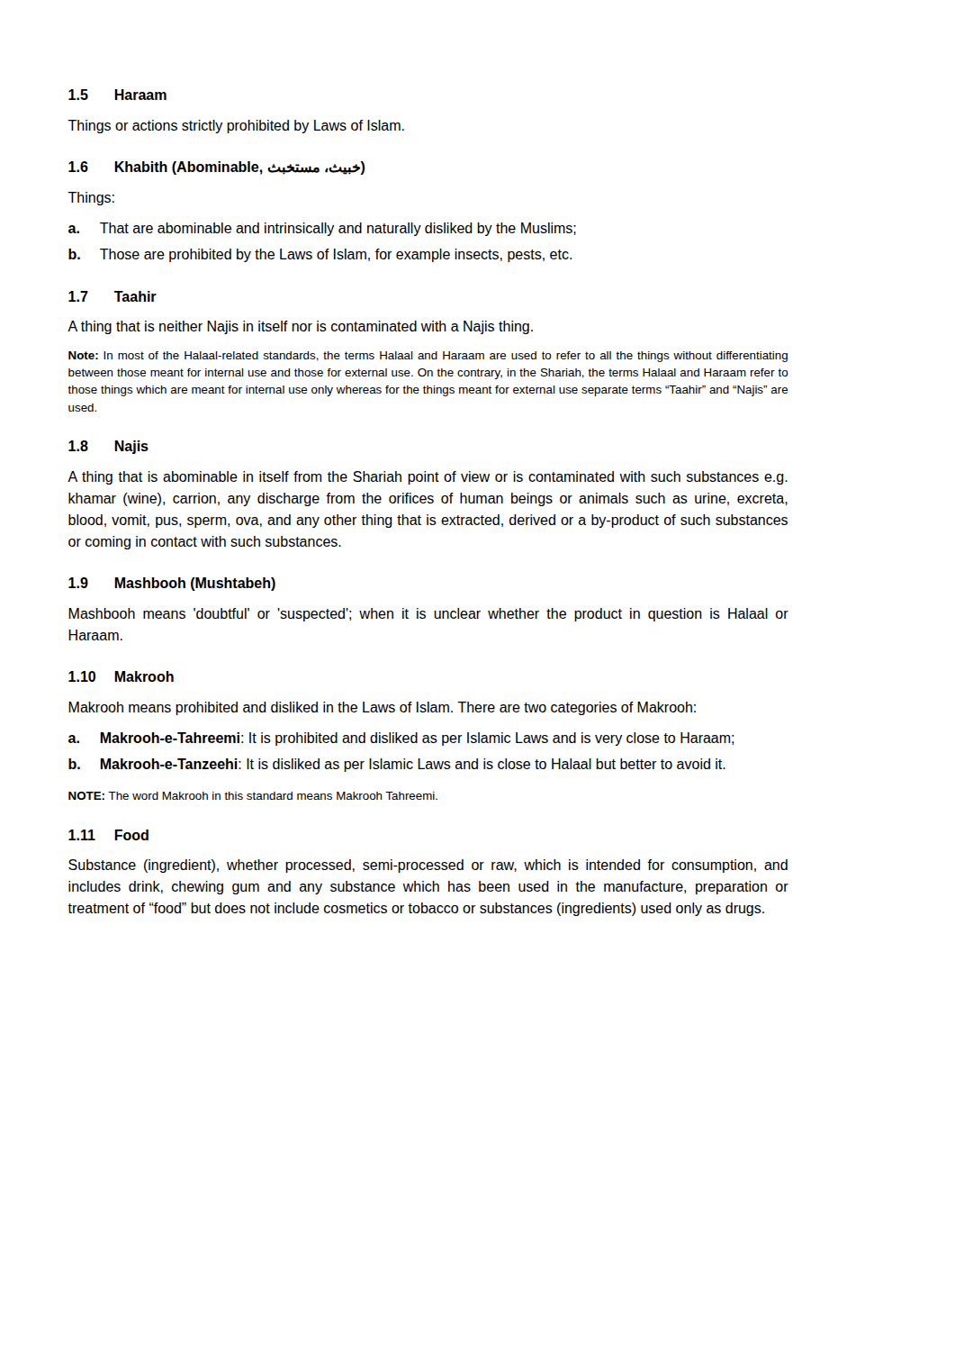1.5 Haraam
Things or actions strictly prohibited by Laws of Islam.
1.6 Khabith (Abominable, خبيث، مستخبث)
Things:
a. That are abominable and intrinsically and naturally disliked by the Muslims;
b. Those are prohibited by the Laws of Islam, for example insects, pests, etc.
1.7 Taahir
A thing that is neither Najis in itself nor is contaminated with a Najis thing.
Note: In most of the Halaal-related standards, the terms Halaal and Haraam are used to refer to all the things without differentiating between those meant for internal use and those for external use. On the contrary, in the Shariah, the terms Halaal and Haraam refer to those things which are meant for internal use only whereas for the things meant for external use separate terms “Taahir” and “Najis” are used.
1.8 Najis
A thing that is abominable in itself from the Shariah point of view or is contaminated with such substances e.g. khamar (wine), carrion, any discharge from the orifices of human beings or animals such as urine, excreta, blood, vomit, pus, sperm, ova, and any other thing that is extracted, derived or a by-product of such substances or coming in contact with such substances.
1.9 Mashbooh (Mushtabeh)
Mashbooh means 'doubtful' or 'suspected'; when it is unclear whether the product in question is Halaal or Haraam.
1.10 Makrooh
Makrooh means prohibited and disliked in the Laws of Islam. There are two categories of Makrooh:
a. Makrooh-e-Tahreemi: It is prohibited and disliked as per Islamic Laws and is very close to Haraam;
b. Makrooh-e-Tanzeehi: It is disliked as per Islamic Laws and is close to Halaal but better to avoid it.
NOTE: The word Makrooh in this standard means Makrooh Tahreemi.
1.11 Food
Substance (ingredient), whether processed, semi-processed or raw, which is intended for consumption, and includes drink, chewing gum and any substance which has been used in the manufacture, preparation or treatment of “food” but does not include cosmetics or tobacco or substances (ingredients) used only as drugs.